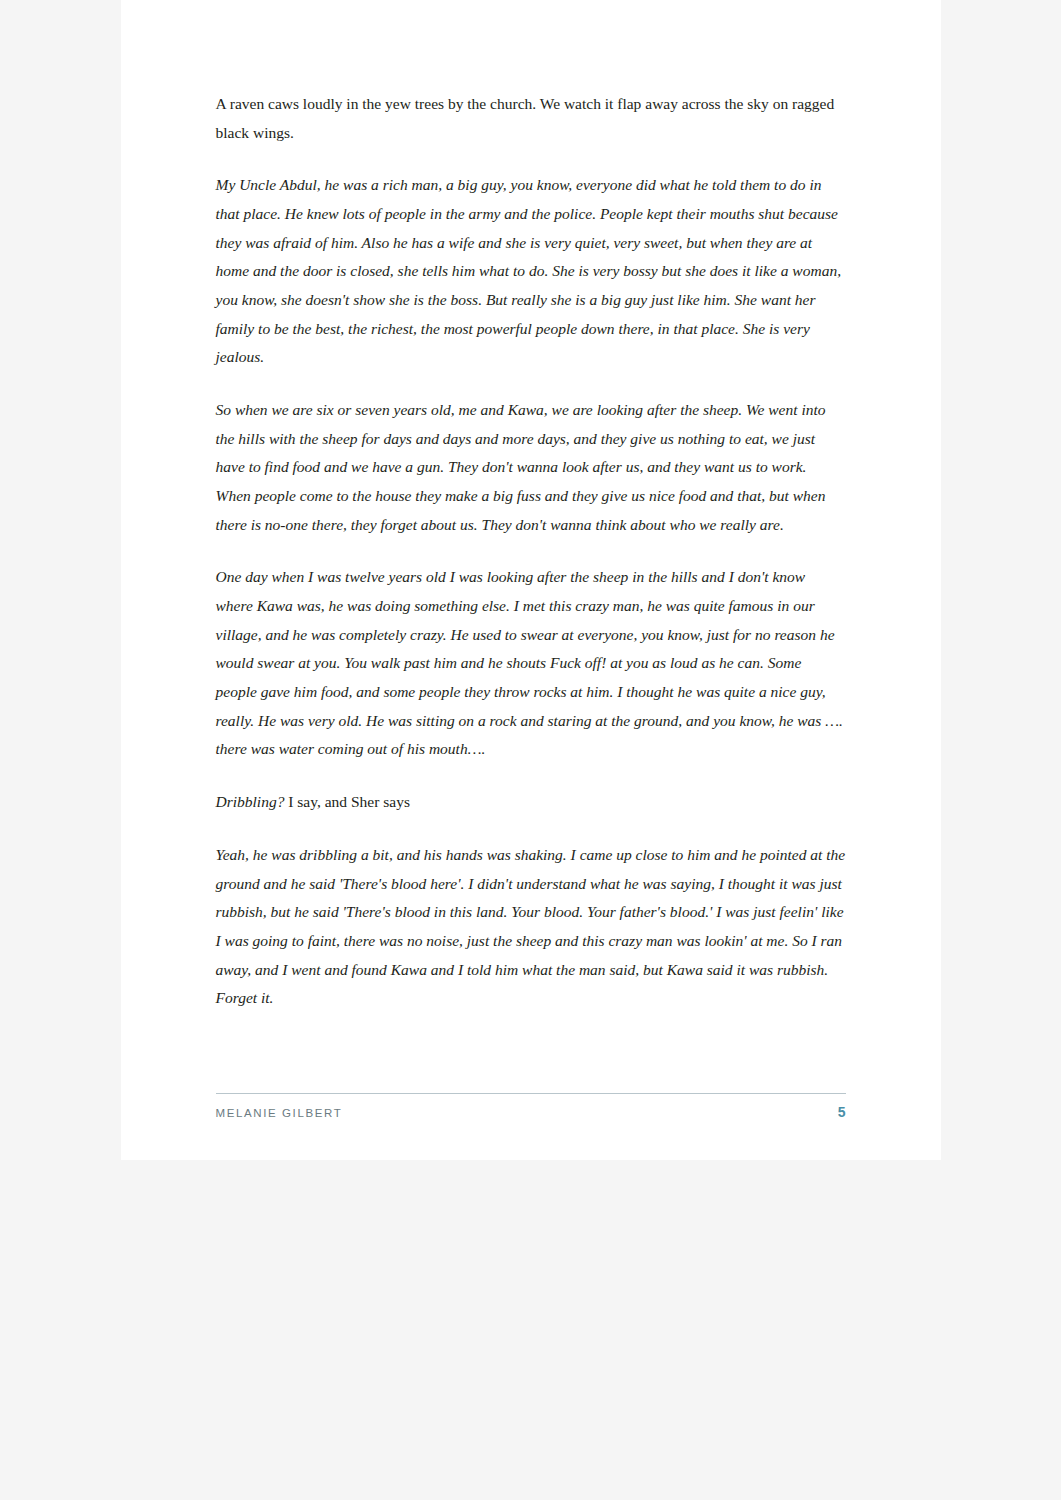A raven caws loudly in the yew trees by the church. We watch it flap away across the sky on ragged black wings.
My Uncle Abdul, he was a rich man, a big guy, you know, everyone did what he told them to do in that place. He knew lots of people in the army and the police. People kept their mouths shut because they was afraid of him. Also he has a wife and she is very quiet, very sweet, but when they are at home and the door is closed, she tells him what to do. She is very bossy but she does it like a woman, you know, she doesn't show she is the boss. But really she is a big guy just like him. She want her family to be the best, the richest, the most powerful people down there, in that place. She is very jealous.
So when we are six or seven years old, me and Kawa, we are looking after the sheep. We went into the hills with the sheep for days and days and more days, and they give us nothing to eat, we just have to find food and we have a gun. They don't wanna look after us, and they want us to work. When people come to the house they make a big fuss and they give us nice food and that, but when there is no-one there, they forget about us. They don't wanna think about who we really are.
One day when I was twelve years old I was looking after the sheep in the hills and I don't know where Kawa was, he was doing something else. I met this crazy man, he was quite famous in our village, and he was completely crazy. He used to swear at everyone, you know, just for no reason he would swear at you. You walk past him and he shouts Fuck off! at you as loud as he can. Some people gave him food, and some people they throw rocks at him. I thought he was quite a nice guy, really. He was very old. He was sitting on a rock and staring at the ground, and you know, he was …. there was water coming out of his mouth….
Dribbling? I say, and Sher says
Yeah, he was dribbling a bit, and his hands was shaking. I came up close to him and he pointed at the ground and he said 'There's blood here'. I didn't understand what he was saying, I thought it was just rubbish, but he said 'There's blood in this land. Your blood. Your father's blood.' I was just feelin' like I was going to faint, there was no noise, just the sheep and this crazy man was lookin' at me. So I ran away, and I went and found Kawa and I told him what the man said, but Kawa said it was rubbish. Forget it.
Melanie Gilbert 5